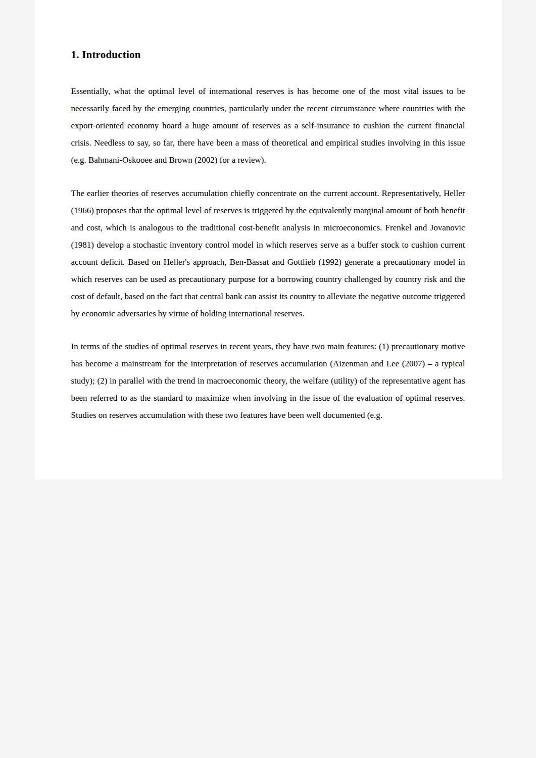1. Introduction
Essentially, what the optimal level of international reserves is has become one of the most vital issues to be necessarily faced by the emerging countries, particularly under the recent circumstance where countries with the export-oriented economy hoard a huge amount of reserves as a self-insurance to cushion the current financial crisis. Needless to say, so far, there have been a mass of theoretical and empirical studies involving in this issue (e.g. Bahmani-Oskooee and Brown (2002) for a review).
The earlier theories of reserves accumulation chiefly concentrate on the current account. Representatively, Heller (1966) proposes that the optimal level of reserves is triggered by the equivalently marginal amount of both benefit and cost, which is analogous to the traditional cost-benefit analysis in microeconomics. Frenkel and Jovanovic (1981) develop a stochastic inventory control model in which reserves serve as a buffer stock to cushion current account deficit. Based on Heller's approach, Ben-Bassat and Gottlieb (1992) generate a precautionary model in which reserves can be used as precautionary purpose for a borrowing country challenged by country risk and the cost of default, based on the fact that central bank can assist its country to alleviate the negative outcome triggered by economic adversaries by virtue of holding international reserves.
In terms of the studies of optimal reserves in recent years, they have two main features: (1) precautionary motive has become a mainstream for the interpretation of reserves accumulation (Aizenman and Lee (2007) – a typical study); (2) in parallel with the trend in macroeconomic theory, the welfare (utility) of the representative agent has been referred to as the standard to maximize when involving in the issue of the evaluation of optimal reserves. Studies on reserves accumulation with these two features have been well documented (e.g.